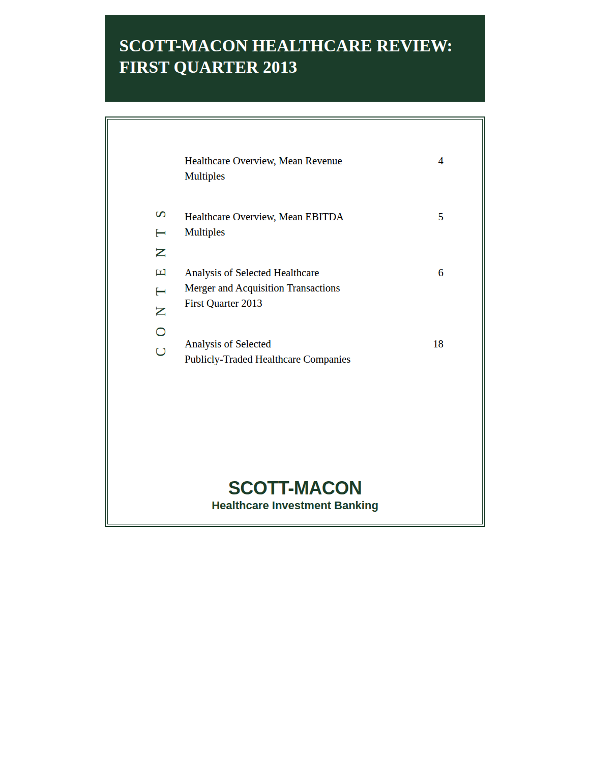SCOTT-MACON HEALTHCARE REVIEW:
FIRST QUARTER 2013
CONTENTS
| Healthcare Overview, Mean Revenue Multiples | 4 |
| Healthcare Overview, Mean EBITDA Multiples | 5 |
| Analysis of Selected Healthcare Merger and Acquisition Transactions First Quarter 2013 | 6 |
| Analysis of Selected Publicly-Traded Healthcare Companies | 18 |
SCOTT-MACON
Healthcare Investment Banking